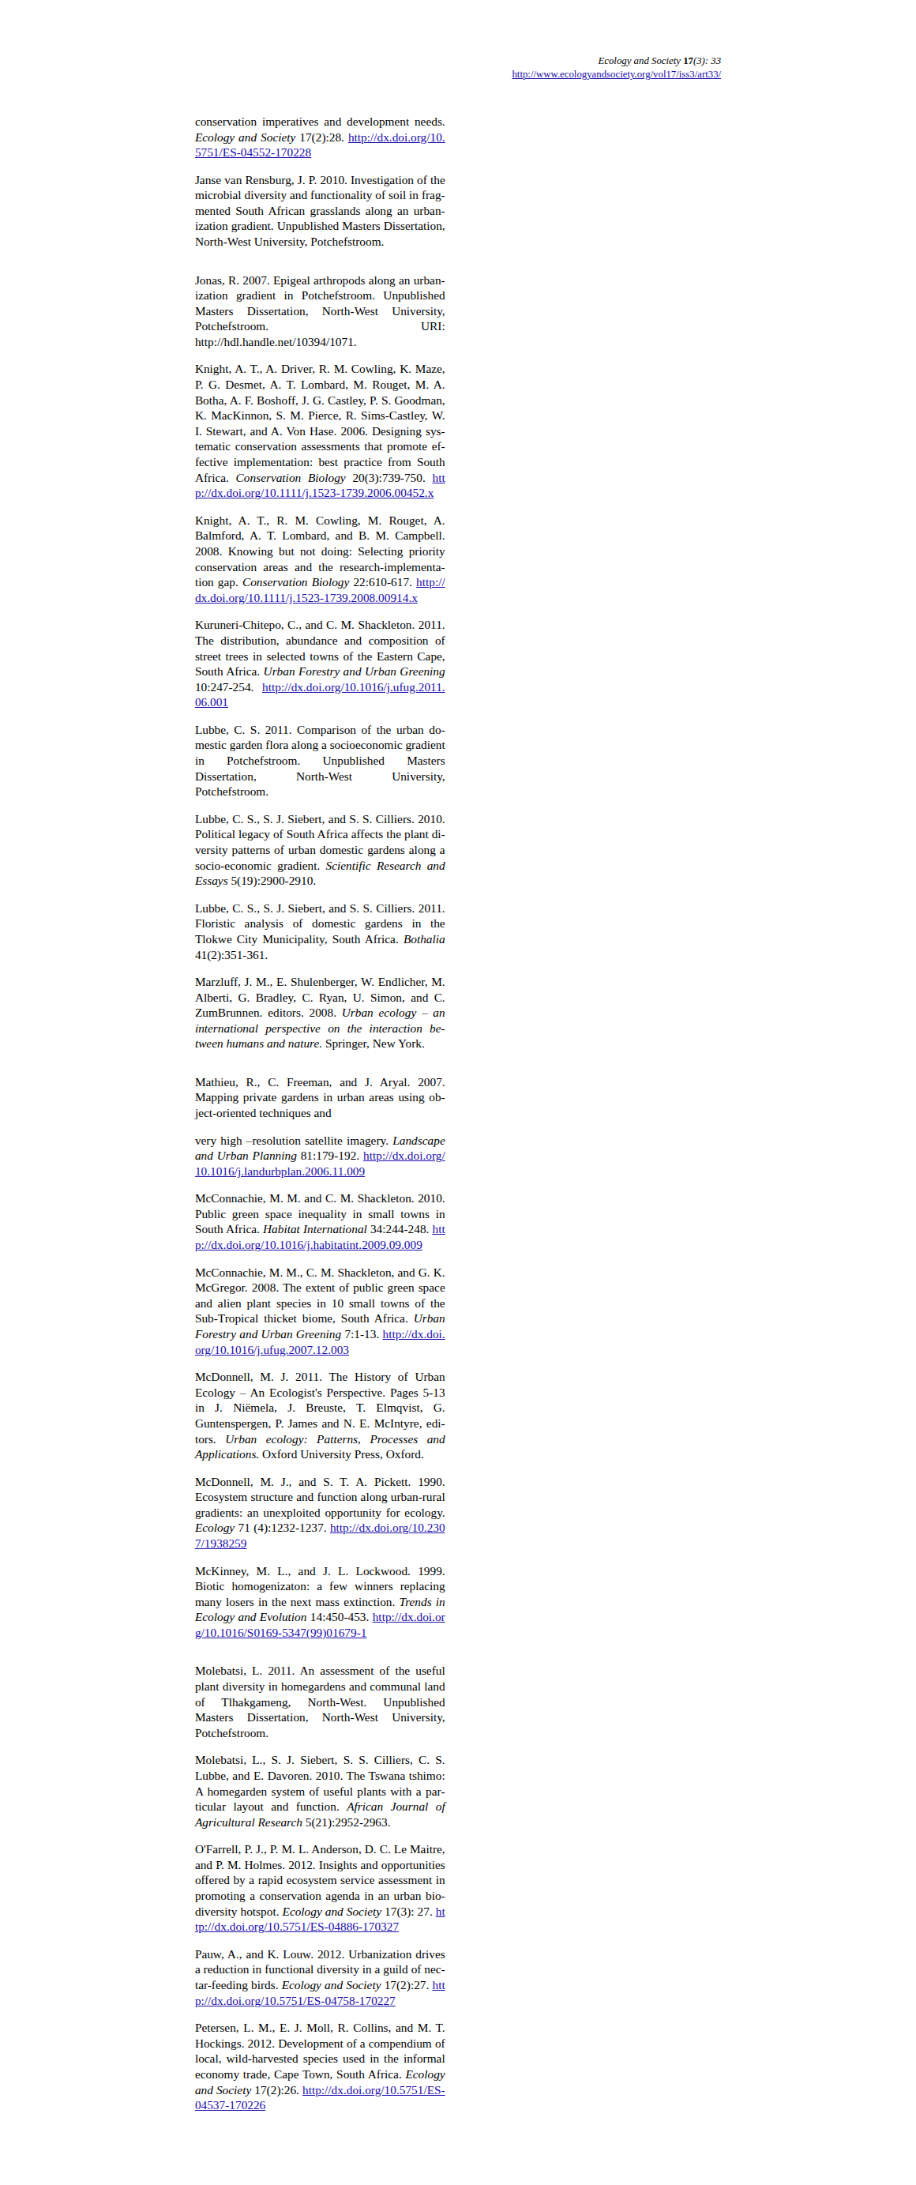Ecology and Society 17(3): 33
http://www.ecologyandsociety.org/vol17/iss3/art33/
conservation imperatives and development needs. Ecology and Society 17(2):28. http://dx.doi.org/10.5751/ES-04552-170228
Janse van Rensburg, J. P. 2010. Investigation of the microbial diversity and functionality of soil in fragmented South African grasslands along an urbanization gradient. Unpublished Masters Dissertation, North-West University, Potchefstroom.
Jonas, R. 2007. Epigeal arthropods along an urbanization gradient in Potchefstroom. Unpublished Masters Dissertation, North-West University, Potchefstroom. URI: http://hdl.handle.net/10394/1071.
Knight, A. T., A. Driver, R. M. Cowling, K. Maze, P. G. Desmet, A. T. Lombard, M. Rouget, M. A. Botha, A. F. Boshoff, J. G. Castley, P. S. Goodman, K. MacKinnon, S. M. Pierce, R. Sims-Castley, W. I. Stewart, and A. Von Hase. 2006. Designing systematic conservation assessments that promote effective implementation: best practice from South Africa. Conservation Biology 20(3):739-750. http://dx.doi.org/10.1111/j.1523-1739.2006.00452.x
Knight, A. T., R. M. Cowling, M. Rouget, A. Balmford, A. T. Lombard, and B. M. Campbell. 2008. Knowing but not doing: Selecting priority conservation areas and the research-implementation gap. Conservation Biology 22:610-617. http://dx.doi.org/10.1111/j.1523-1739.2008.00914.x
Kuruneri-Chitepo, C., and C. M. Shackleton. 2011. The distribution, abundance and composition of street trees in selected towns of the Eastern Cape, South Africa. Urban Forestry and Urban Greening 10:247-254. http://dx.doi.org/10.1016/j.ufug.2011.06.001
Lubbe, C. S. 2011. Comparison of the urban domestic garden flora along a socioeconomic gradient in Potchefstroom. Unpublished Masters Dissertation, North-West University, Potchefstroom.
Lubbe, C. S., S. J. Siebert, and S. S. Cilliers. 2010. Political legacy of South Africa affects the plant diversity patterns of urban domestic gardens along a socio-economic gradient. Scientific Research and Essays 5(19):2900-2910.
Lubbe, C. S., S. J. Siebert, and S. S. Cilliers. 2011. Floristic analysis of domestic gardens in the Tlokwe City Municipality, South Africa. Bothalia 41(2):351-361.
Marzluff, J. M., E. Shulenberger, W. Endlicher, M. Alberti, G. Bradley, C. Ryan, U. Simon, and C. ZumBrunnen. editors. 2008. Urban ecology – an international perspective on the interaction between humans and nature. Springer, New York.
Mathieu, R., C. Freeman, and J. Aryal. 2007. Mapping private gardens in urban areas using object-oriented techniques and
very high –resolution satellite imagery. Landscape and Urban Planning 81:179-192. http://dx.doi.org/10.1016/j.landurbplan.2006.11.009
McConnachie, M. M. and C. M. Shackleton. 2010. Public green space inequality in small towns in South Africa. Habitat International 34:244-248. http://dx.doi.org/10.1016/j.habitatint.2009.09.009
McConnachie, M. M., C. M. Shackleton, and G. K. McGregor. 2008. The extent of public green space and alien plant species in 10 small towns of the Sub-Tropical thicket biome, South Africa. Urban Forestry and Urban Greening 7:1-13. http://dx.doi.org/10.1016/j.ufug.2007.12.003
McDonnell, M. J. 2011. The History of Urban Ecology – An Ecologist's Perspective. Pages 5-13 in J. Niëmela, J. Breuste, T. Elmqvist, G. Guntenspergen, P. James and N. E. McIntyre, editors. Urban ecology: Patterns, Processes and Applications. Oxford University Press, Oxford.
McDonnell, M. J., and S. T. A. Pickett. 1990. Ecosystem structure and function along urban-rural gradients: an unexploited opportunity for ecology. Ecology 71 (4):1232-1237. http://dx.doi.org/10.2307/1938259
McKinney, M. L., and J. L. Lockwood. 1999. Biotic homogenizaton: a few winners replacing many losers in the next mass extinction. Trends in Ecology and Evolution 14:450-453. http://dx.doi.org/10.1016/S0169-5347(99)01679-1
Molebatsi, L. 2011. An assessment of the useful plant diversity in homegardens and communal land of Tlhakgameng, North-West. Unpublished Masters Dissertation, North-West University, Potchefstroom.
Molebatsi, L., S. J. Siebert, S. S. Cilliers, C. S. Lubbe, and E. Davoren. 2010. The Tswana tshimo: A homegarden system of useful plants with a particular layout and function. African Journal of Agricultural Research 5(21):2952-2963.
O'Farrell, P. J., P. M. L. Anderson, D. C. Le Maitre, and P. M. Holmes. 2012. Insights and opportunities offered by a rapid ecosystem service assessment in promoting a conservation agenda in an urban biodiversity hotspot. Ecology and Society 17(3): 27. http://dx.doi.org/10.5751/ES-04886-170327
Pauw, A., and K. Louw. 2012. Urbanization drives a reduction in functional diversity in a guild of nectar-feeding birds. Ecology and Society 17(2):27. http://dx.doi.org/10.5751/ES-04758-170227
Petersen, L. M., E. J. Moll, R. Collins, and M. T. Hockings. 2012. Development of a compendium of local, wild-harvested species used in the informal economy trade, Cape Town, South Africa. Ecology and Society 17(2):26. http://dx.doi.org/10.5751/ES-04537-170226